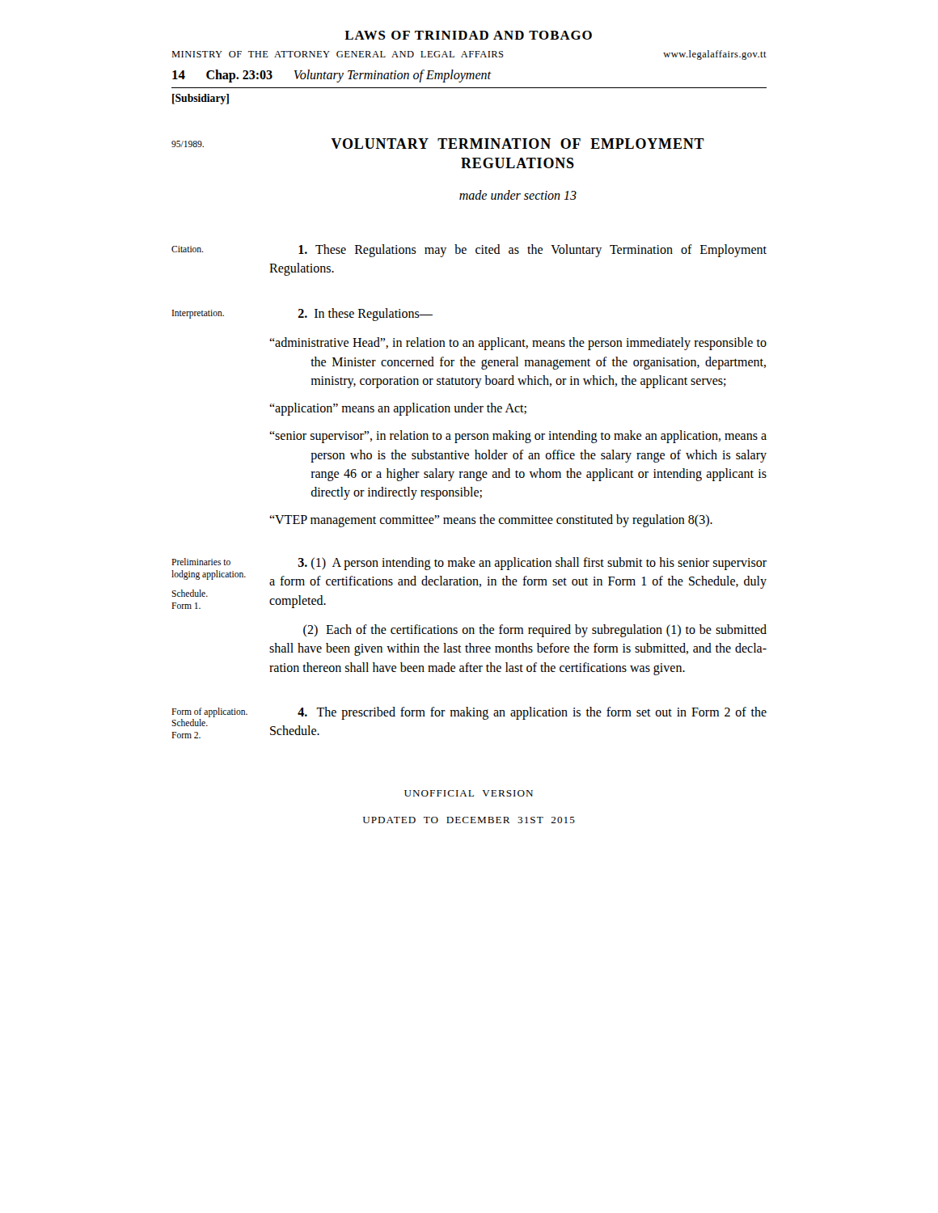LAWS OF TRINIDAD AND TOBAGO
MINISTRY OF THE ATTORNEY GENERAL AND LEGAL AFFAIRS www.legalaffairs.gov.tt
14 Chap. 23:03 Voluntary Termination of Employment
[Subsidiary]
95/1989.
VOLUNTARY TERMINATION OF EMPLOYMENT
REGULATIONS
made under section 13
Citation.
1. These Regulations may be cited as the Voluntary Termination of Employment Regulations.
Interpretation.
2. In these Regulations—
“administrative Head”, in relation to an applicant, means the person immediately responsible to the Minister concerned for the general management of the organisation, department, ministry, corporation or statutory board which, or in which, the applicant serves;
“application” means an application under the Act;
“senior supervisor”, in relation to a person making or intending to make an application, means a person who is the substantive holder of an office the salary range of which is salary range 46 or a higher salary range and to whom the applicant or intending applicant is directly or indirectly responsible;
“VTEP management committee” means the committee constituted by regulation 8(3).
Preliminaries to lodging application. Schedule.
Form 1.
3. (1) A person intending to make an application shall first submit to his senior supervisor a form of certifications and declaration, in the form set out in Form 1 of the Schedule, duly completed.
(2) Each of the certifications on the form required by subregulation (1) to be submitted shall have been given within the last three months before the form is submitted, and the declaration thereon shall have been made after the last of the certifications was given.
Form of application.
Schedule.
Form 2.
4. The prescribed form for making an application is the form set out in Form 2 of the Schedule.
UNOFFICIAL VERSION
UPDATED TO DECEMBER 31ST 2015